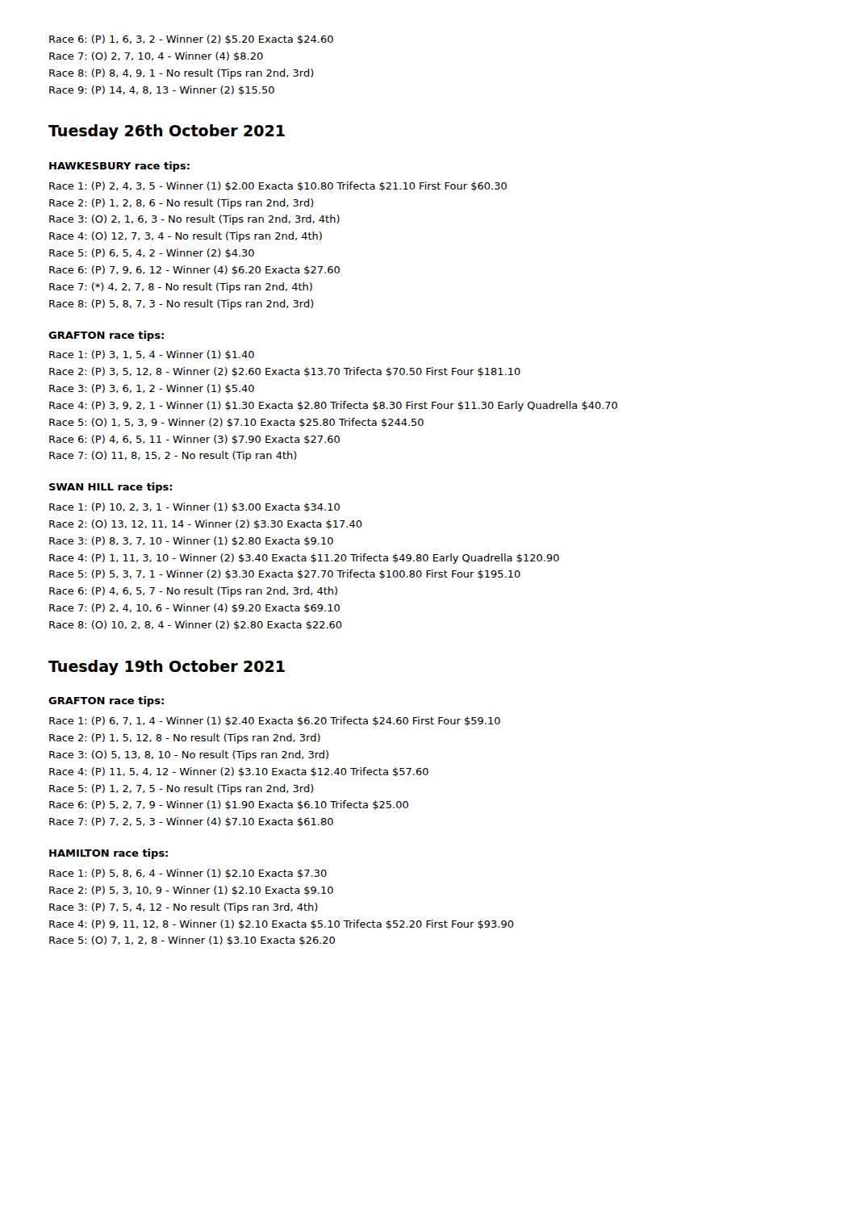Race 6: (P) 1, 6, 3, 2 - Winner (2) $5.20 Exacta $24.60
Race 7: (O) 2, 7, 10, 4 - Winner (4) $8.20
Race 8: (P) 8, 4, 9, 1 - No result (Tips ran 2nd, 3rd)
Race 9: (P) 14, 4, 8, 13 - Winner (2) $15.50
Tuesday 26th October 2021
HAWKESBURY race tips:
Race 1: (P) 2, 4, 3, 5 - Winner (1) $2.00 Exacta $10.80 Trifecta $21.10 First Four $60.30
Race 2: (P) 1, 2, 8, 6 - No result (Tips ran 2nd, 3rd)
Race 3: (O) 2, 1, 6, 3 - No result (Tips ran 2nd, 3rd, 4th)
Race 4: (O) 12, 7, 3, 4 - No result (Tips ran 2nd, 4th)
Race 5: (P) 6, 5, 4, 2 - Winner (2) $4.30
Race 6: (P) 7, 9, 6, 12 - Winner (4) $6.20 Exacta $27.60
Race 7: (*) 4, 2, 7, 8 - No result (Tips ran 2nd, 4th)
Race 8: (P) 5, 8, 7, 3 - No result (Tips ran 2nd, 3rd)
GRAFTON race tips:
Race 1: (P) 3, 1, 5, 4 - Winner (1) $1.40
Race 2: (P) 3, 5, 12, 8 - Winner (2) $2.60 Exacta $13.70 Trifecta $70.50 First Four $181.10
Race 3: (P) 3, 6, 1, 2 - Winner (1) $5.40
Race 4: (P) 3, 9, 2, 1 - Winner (1) $1.30 Exacta $2.80 Trifecta $8.30 First Four $11.30 Early Quadrella $40.70
Race 5: (O) 1, 5, 3, 9 - Winner (2) $7.10 Exacta $25.80 Trifecta $244.50
Race 6: (P) 4, 6, 5, 11 - Winner (3) $7.90 Exacta $27.60
Race 7: (O) 11, 8, 15, 2 - No result (Tip ran 4th)
SWAN HILL race tips:
Race 1: (P) 10, 2, 3, 1 - Winner (1) $3.00 Exacta $34.10
Race 2: (O) 13, 12, 11, 14 - Winner (2) $3.30 Exacta $17.40
Race 3: (P) 8, 3, 7, 10 - Winner (1) $2.80 Exacta $9.10
Race 4: (P) 1, 11, 3, 10 - Winner (2) $3.40 Exacta $11.20 Trifecta $49.80 Early Quadrella $120.90
Race 5: (P) 5, 3, 7, 1 - Winner (2) $3.30 Exacta $27.70 Trifecta $100.80 First Four $195.10
Race 6: (P) 4, 6, 5, 7 - No result (Tips ran 2nd, 3rd, 4th)
Race 7: (P) 2, 4, 10, 6 - Winner (4) $9.20 Exacta $69.10
Race 8: (O) 10, 2, 8, 4 - Winner (2) $2.80 Exacta $22.60
Tuesday 19th October 2021
GRAFTON race tips:
Race 1: (P) 6, 7, 1, 4 - Winner (1) $2.40 Exacta $6.20 Trifecta $24.60 First Four $59.10
Race 2: (P) 1, 5, 12, 8 - No result (Tips ran 2nd, 3rd)
Race 3: (O) 5, 13, 8, 10 - No result (Tips ran 2nd, 3rd)
Race 4: (P) 11, 5, 4, 12 - Winner (2) $3.10 Exacta $12.40 Trifecta $57.60
Race 5: (P) 1, 2, 7, 5 - No result (Tips ran 2nd, 3rd)
Race 6: (P) 5, 2, 7, 9 - Winner (1) $1.90 Exacta $6.10 Trifecta $25.00
Race 7: (P) 7, 2, 5, 3 - Winner (4) $7.10 Exacta $61.80
HAMILTON race tips:
Race 1: (P) 5, 8, 6, 4 - Winner (1) $2.10 Exacta $7.30
Race 2: (P) 5, 3, 10, 9 - Winner (1) $2.10 Exacta $9.10
Race 3: (P) 7, 5, 4, 12 - No result (Tips ran 3rd, 4th)
Race 4: (P) 9, 11, 12, 8 - Winner (1) $2.10 Exacta $5.10 Trifecta $52.20 First Four $93.90
Race 5: (O) 7, 1, 2, 8 - Winner (1) $3.10 Exacta $26.20